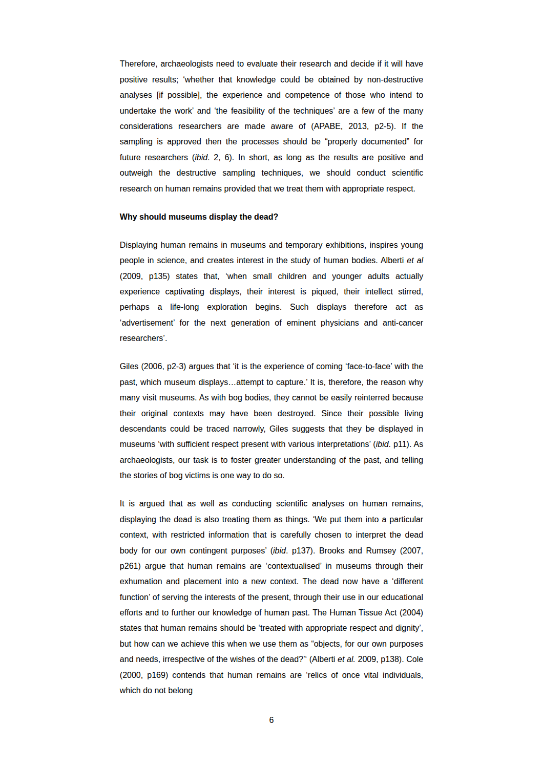Therefore, archaeologists need to evaluate their research and decide if it will have positive results; ‘whether that knowledge could be obtained by non-destructive analyses [if possible], the experience and competence of those who intend to undertake the work’ and ‘the feasibility of the techniques’ are a few of the many considerations researchers are made aware of (APABE, 2013, p2-5). If the sampling is approved then the processes should be “properly documented” for future researchers (ibid. 2, 6). In short, as long as the results are positive and outweigh the destructive sampling techniques, we should conduct scientific research on human remains provided that we treat them with appropriate respect.
Why should museums display the dead?
Displaying human remains in museums and temporary exhibitions, inspires young people in science, and creates interest in the study of human bodies. Alberti et al (2009, p135) states that, ‘when small children and younger adults actually experience captivating displays, their interest is piqued, their intellect stirred, perhaps a life-long exploration begins. Such displays therefore act as ‘advertisement’ for the next generation of eminent physicians and anti-cancer researchers’.
Giles (2006, p2-3) argues that ‘it is the experience of coming ‘face-to-face’ with the past, which museum displays…attempt to capture.’ It is, therefore, the reason why many visit museums. As with bog bodies, they cannot be easily reinterred because their original contexts may have been destroyed. Since their possible living descendants could be traced narrowly, Giles suggests that they be displayed in museums ‘with sufficient respect present with various interpretations’ (ibid. p11). As archaeologists, our task is to foster greater understanding of the past, and telling the stories of bog victims is one way to do so.
It is argued that as well as conducting scientific analyses on human remains, displaying the dead is also treating them as things. ‘We put them into a particular context, with restricted information that is carefully chosen to interpret the dead body for our own contingent purposes’ (ibid. p137). Brooks and Rumsey (2007, p261) argue that human remains are ‘contextualised’ in museums through their exhumation and placement into a new context. The dead now have a ‘different function’ of serving the interests of the present, through their use in our educational efforts and to further our knowledge of human past. The Human Tissue Act (2004) states that human remains should be ‘treated with appropriate respect and dignity’, but how can we achieve this when we use them as “objects, for our own purposes and needs, irrespective of the wishes of the dead?’‘ (Alberti et al. 2009, p138). Cole (2000, p169) contends that human remains are ‘relics of once vital individuals, which do not belong
6